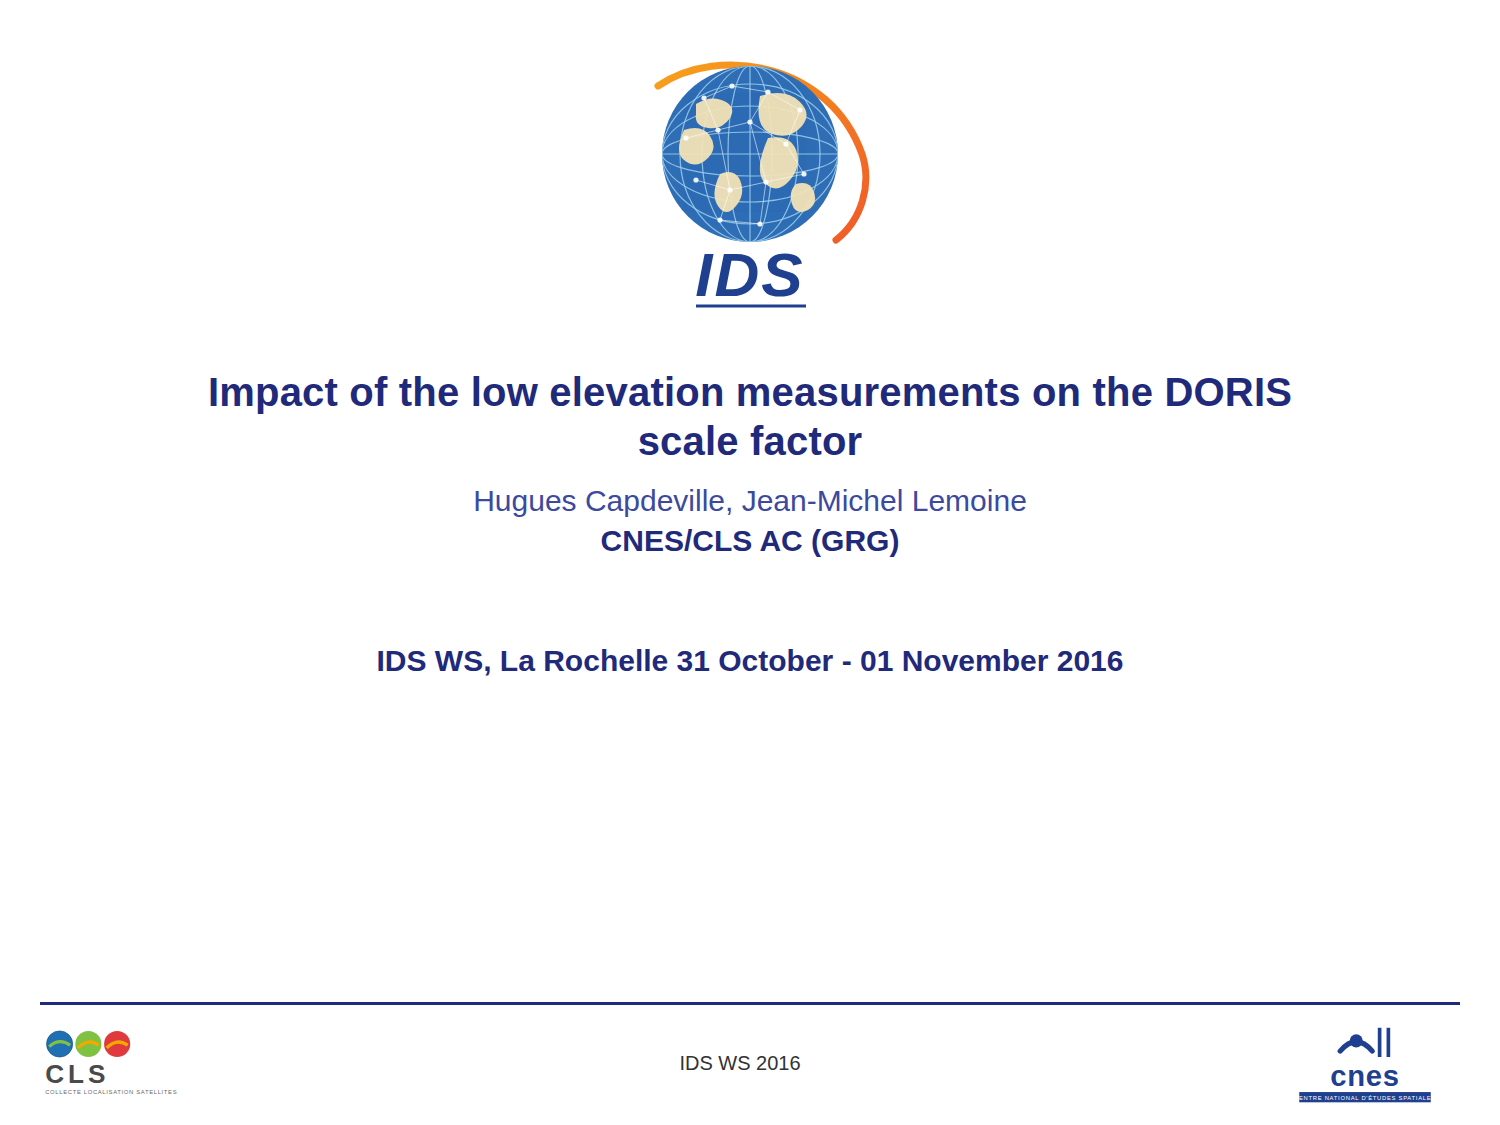IDS
Impact of the low elevation measurements on the DORIS scale factor
Hugues Capdeville, Jean-Michel Lemoine
CNES/CLS AC (GRG)
IDS WS, La Rochelle 31 October - 01 November 2016
CLS COLLECTE LOCALISATION SATELLITES
IDS WS 2016
cnes CENTRE NATIONAL D'ÉTUDES SPATIALES